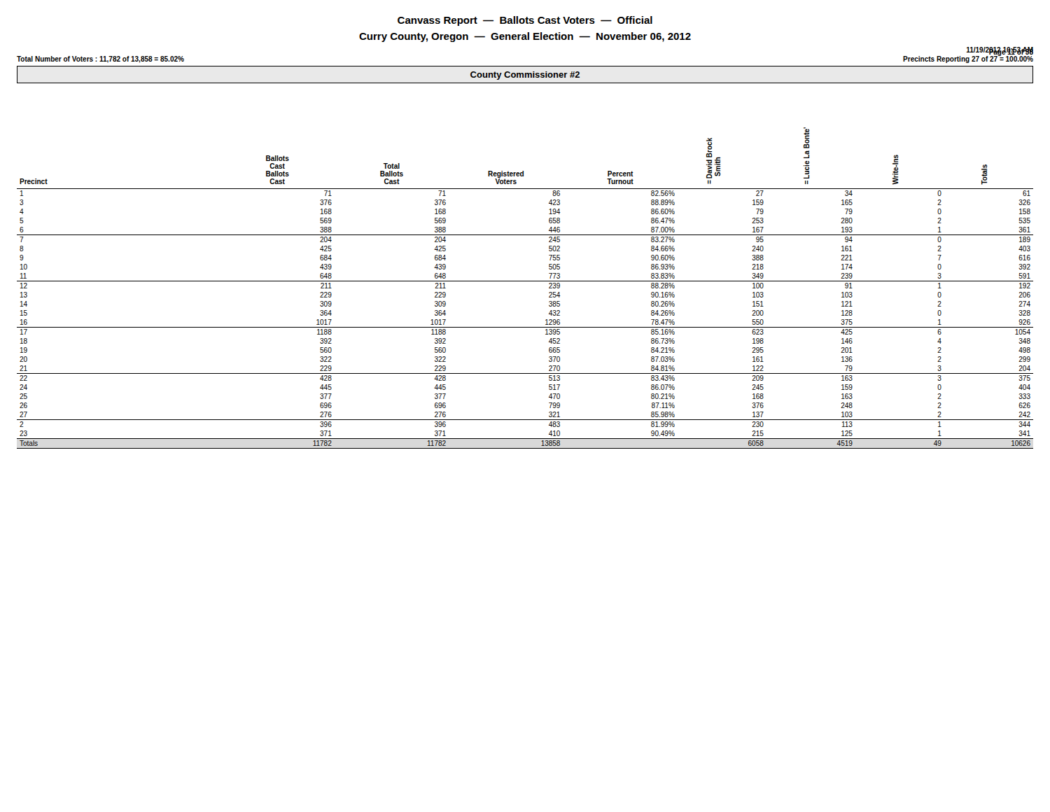Canvass Report — Ballots Cast Voters — Official
Curry County, Oregon — General Election — November 06, 2012
Page 11 of 38
11/19/2012 10:53 AM
Total Number of Voters : 11,782 of 13,858 = 85.02%
Precincts Reporting 27 of 27 = 100.00%
County Commissioner #2
| Precinct | Ballots Cast Ballots Cast | Total Ballots Cast | Registered Voters | Percent Turnout | = David Brock Smith | = Lucie La Bonte' | Write-Ins | Totals |
| --- | --- | --- | --- | --- | --- | --- | --- | --- |
| 1 | 71 | 71 | 86 | 82.56% | 27 | 34 | 0 | 61 |
| 3 | 376 | 376 | 423 | 88.89% | 159 | 165 | 2 | 326 |
| 4 | 168 | 168 | 194 | 86.60% | 79 | 79 | 0 | 158 |
| 5 | 569 | 569 | 658 | 86.47% | 253 | 280 | 2 | 535 |
| 6 | 388 | 388 | 446 | 87.00% | 167 | 193 | 1 | 361 |
| 7 | 204 | 204 | 245 | 83.27% | 95 | 94 | 0 | 189 |
| 8 | 425 | 425 | 502 | 84.66% | 240 | 161 | 2 | 403 |
| 9 | 684 | 684 | 755 | 90.60% | 388 | 221 | 7 | 616 |
| 10 | 439 | 439 | 505 | 86.93% | 218 | 174 | 0 | 392 |
| 11 | 648 | 648 | 773 | 83.83% | 349 | 239 | 3 | 591 |
| 12 | 211 | 211 | 239 | 88.28% | 100 | 91 | 1 | 192 |
| 13 | 229 | 229 | 254 | 90.16% | 103 | 103 | 0 | 206 |
| 14 | 309 | 309 | 385 | 80.26% | 151 | 121 | 2 | 274 |
| 15 | 364 | 364 | 432 | 84.26% | 200 | 128 | 0 | 328 |
| 16 | 1017 | 1017 | 1296 | 78.47% | 550 | 375 | 1 | 926 |
| 17 | 1188 | 1188 | 1395 | 85.16% | 623 | 425 | 6 | 1054 |
| 18 | 392 | 392 | 452 | 86.73% | 198 | 146 | 4 | 348 |
| 19 | 560 | 560 | 665 | 84.21% | 295 | 201 | 2 | 498 |
| 20 | 322 | 322 | 370 | 87.03% | 161 | 136 | 2 | 299 |
| 21 | 229 | 229 | 270 | 84.81% | 122 | 79 | 3 | 204 |
| 22 | 428 | 428 | 513 | 83.43% | 209 | 163 | 3 | 375 |
| 24 | 445 | 445 | 517 | 86.07% | 245 | 159 | 0 | 404 |
| 25 | 377 | 377 | 470 | 80.21% | 168 | 163 | 2 | 333 |
| 26 | 696 | 696 | 799 | 87.11% | 376 | 248 | 2 | 626 |
| 27 | 276 | 276 | 321 | 85.98% | 137 | 103 | 2 | 242 |
| 2 | 396 | 396 | 483 | 81.99% | 230 | 113 | 1 | 344 |
| 23 | 371 | 371 | 410 | 90.49% | 215 | 125 | 1 | 341 |
| Totals | 11782 | 11782 | 13858 | | 6058 | 4519 | 49 | 10626 |